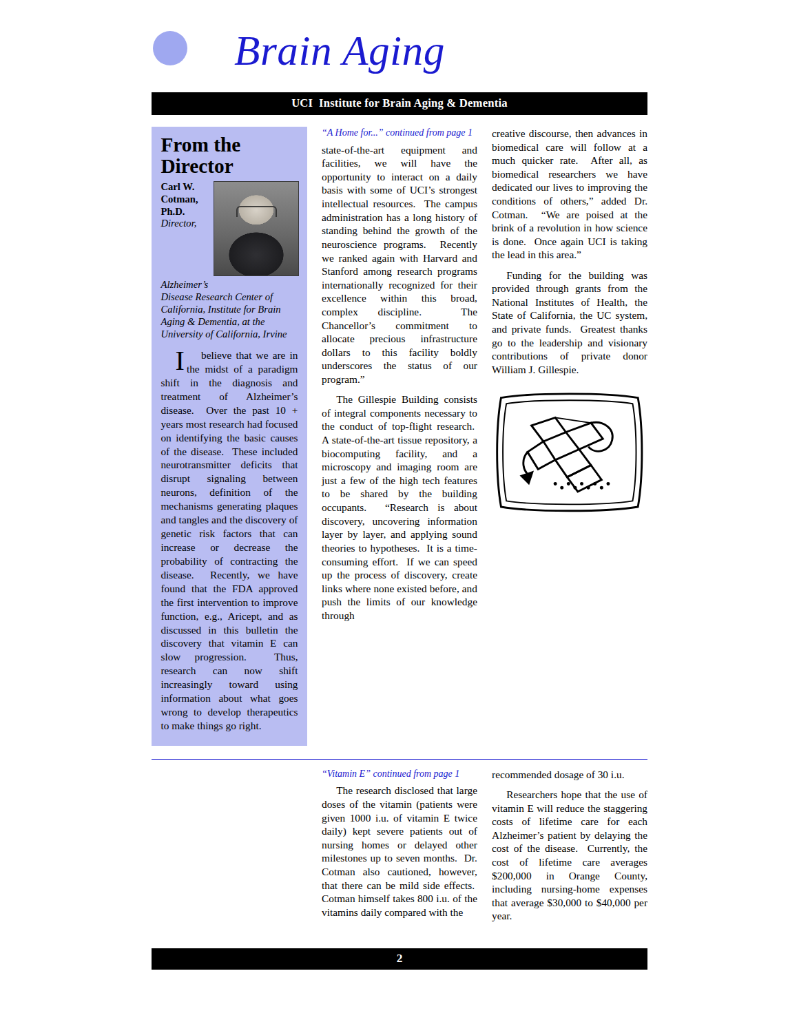Brain Aging
UCI Institute for Brain Aging & Dementia
From the
Director
Carl W.
Cotman, Ph.D.
Director,
Alzheimer’s
Disease Research Center of
California, Institute for Brain
Aging & Dementia, at the
University of California, Irvine
I believe that we are in the midst of a paradigm shift in the diagnosis and treatment of Alzheimer’s disease. Over the past 10 + years most research had focused on identifying the basic causes of the disease. These included neurotransmitter deficits that disrupt signaling between neurons, definition of the mechanisms generating plaques and tangles and the discovery of genetic risk factors that can increase or decrease the probability of contracting the disease. Recently, we have found that the FDA approved the first intervention to improve function, e.g., Aricept, and as discussed in this bulletin the discovery that vitamin E can slow progression. Thus, research can now shift increasingly toward using information about what goes wrong to develop therapeutics to make things go right.
“A Home for...” continued from page 1
state-of-the-art equipment and facilities, we will have the opportunity to interact on a daily basis with some of UCI’s strongest intellectual resources. The campus administration has a long history of standing behind the growth of the neuroscience programs. Recently we ranked again with Harvard and Stanford among research programs internationally recognized for their excellence within this broad, complex discipline. The Chancellor’s commitment to allocate precious infrastructure dollars to this facility boldly underscores the status of our program.”
The Gillespie Building consists of integral components necessary to the conduct of top-flight research. A state-of-the-art tissue repository, a biocomputing facility, and a microscopy and imaging room are just a few of the high tech features to be shared by the building occupants. “Research is about discovery, uncovering information layer by layer, and applying sound theories to hypotheses. It is a time-consuming effort. If we can speed up the process of discovery, create links where none existed before, and push the limits of our knowledge through
creative discourse, then advances in biomedical care will follow at a much quicker rate. After all, as biomedical researchers we have dedicated our lives to improving the conditions of others,” added Dr. Cotman. “We are poised at the brink of a revolution in how science is done. Once again UCI is taking the lead in this area.”
Funding for the building was provided through grants from the National Institutes of Health, the State of California, the UC system, and private funds. Greatest thanks go to the leadership and visionary contributions of private donor William J. Gillespie.
“Vitamin E” continued from page 1
The research disclosed that large doses of the vitamin (patients were given 1000 i.u. of vitamin E twice daily) kept severe patients out of nursing homes or delayed other milestones up to seven months. Dr. Cotman also cautioned, however, that there can be mild side effects. Cotman himself takes 800 i.u. of the vitamins daily compared with the
recommended dosage of 30 i.u.
Researchers hope that the use of vitamin E will reduce the staggering costs of lifetime care for each Alzheimer’s patient by delaying the cost of the disease. Currently, the cost of lifetime care averages $200,000 in Orange County, including nursing-home expenses that average $30,000 to $40,000 per year.
2